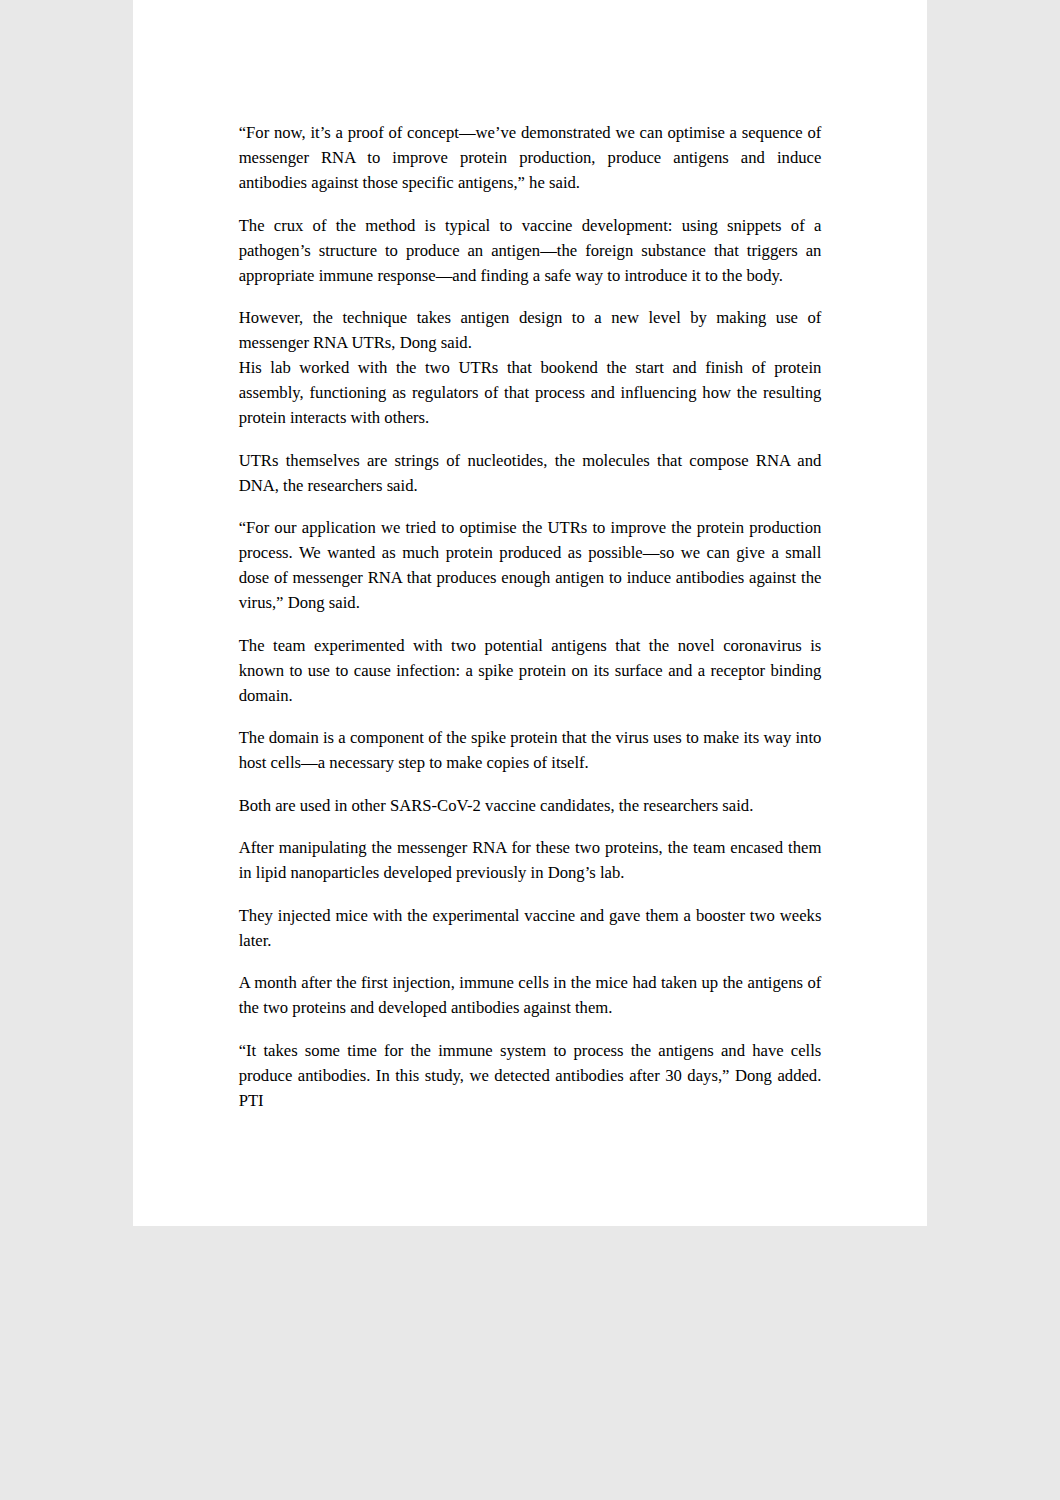“For now, it’s a proof of concept—we’ve demonstrated we can optimise a sequence of messenger RNA to improve protein production, produce antigens and induce antibodies against those specific antigens,” he said.
The crux of the method is typical to vaccine development: using snippets of a pathogen’s structure to produce an antigen—the foreign substance that triggers an appropriate immune response—and finding a safe way to introduce it to the body.
However, the technique takes antigen design to a new level by making use of messenger RNA UTRs, Dong said.
His lab worked with the two UTRs that bookend the start and finish of protein assembly, functioning as regulators of that process and influencing how the resulting protein interacts with others.
UTRs themselves are strings of nucleotides, the molecules that compose RNA and DNA, the researchers said.
“For our application we tried to optimise the UTRs to improve the protein production process. We wanted as much protein produced as possible—so we can give a small dose of messenger RNA that produces enough antigen to induce antibodies against the virus,” Dong said.
The team experimented with two potential antigens that the novel coronavirus is known to use to cause infection: a spike protein on its surface and a receptor binding domain.
The domain is a component of the spike protein that the virus uses to make its way into host cells—a necessary step to make copies of itself.
Both are used in other SARS-CoV-2 vaccine candidates, the researchers said.
After manipulating the messenger RNA for these two proteins, the team encased them in lipid nanoparticles developed previously in Dong’s lab.
They injected mice with the experimental vaccine and gave them a booster two weeks later.
A month after the first injection, immune cells in the mice had taken up the antigens of the two proteins and developed antibodies against them.
“It takes some time for the immune system to process the antigens and have cells produce antibodies. In this study, we detected antibodies after 30 days,” Dong added. PTI